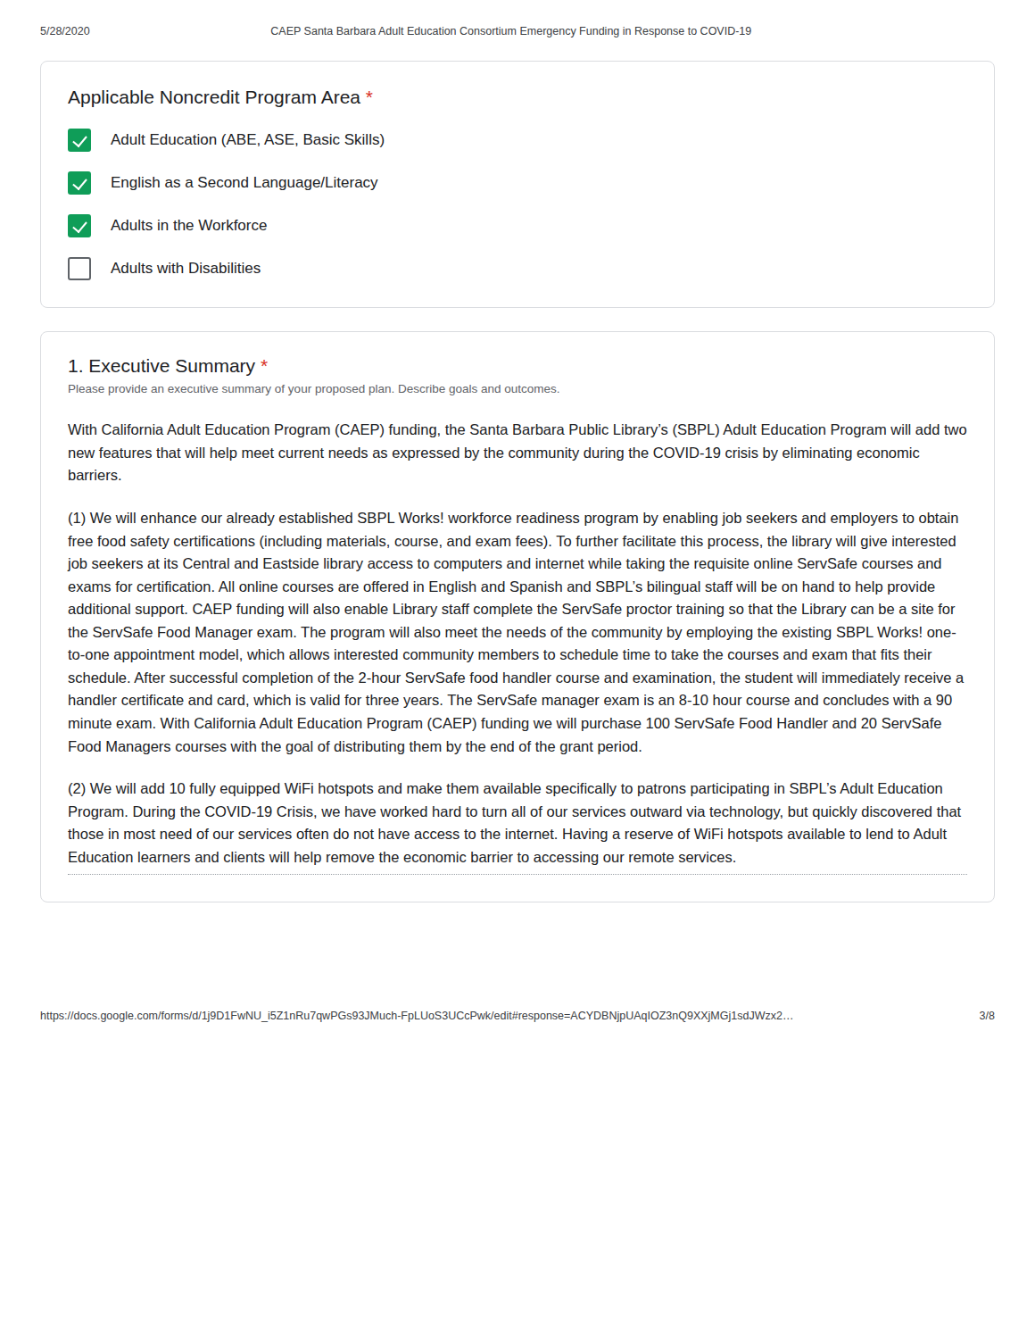5/28/2020
CAEP Santa Barbara Adult Education Consortium Emergency Funding in Response to COVID-19
Applicable Noncredit Program Area *
Adult Education (ABE, ASE, Basic Skills)
English as a Second Language/Literacy
Adults in the Workforce
Adults with Disabilities
1. Executive Summary *
Please provide an executive summary of your proposed plan. Describe goals and outcomes.
With California Adult Education Program (CAEP) funding, the Santa Barbara Public Library’s (SBPL) Adult Education Program will add two new features that will help meet current needs as expressed by the community during the COVID-19 crisis by eliminating economic barriers.
(1) We will enhance our already established SBPL Works! workforce readiness program by enabling job seekers and employers to obtain free food safety certifications (including materials, course, and exam fees). To further facilitate this process, the library will give interested job seekers at its Central and Eastside library access to computers and internet while taking the requisite online ServSafe courses and exams for certification. All online courses are offered in English and Spanish and SBPL’s bilingual staff will be on hand to help provide additional support. CAEP funding will also enable Library staff complete the ServSafe proctor training so that the Library can be a site for the ServSafe Food Manager exam. The program will also meet the needs of the community by employing the existing SBPL Works! one-to-one appointment model, which allows interested community members to schedule time to take the courses and exam that fits their schedule. After successful completion of the 2-hour ServSafe food handler course and examination, the student will immediately receive a handler certificate and card, which is valid for three years. The ServSafe manager exam is an 8-10 hour course and concludes with a 90 minute exam. With California Adult Education Program (CAEP) funding we will purchase 100 ServSafe Food Handler and 20 ServSafe Food Managers courses with the goal of distributing them by the end of the grant period.
(2) We will add 10 fully equipped WiFi hotspots and make them available specifically to patrons participating in SBPL’s Adult Education Program. During the COVID-19 Crisis, we have worked hard to turn all of our services outward via technology, but quickly discovered that those in most need of our services often do not have access to the internet. Having a reserve of WiFi hotspots available to lend to Adult Education learners and clients will help remove the economic barrier to accessing our remote services.
https://docs.google.com/forms/d/1j9D1FwNU_i5Z1nRu7qwPGs93JMuch-FpLUoS3UCcPwk/edit#response=ACYDBNjpUAqIOZ3nQ9XXjMGj1sdJWzx2…
3/8